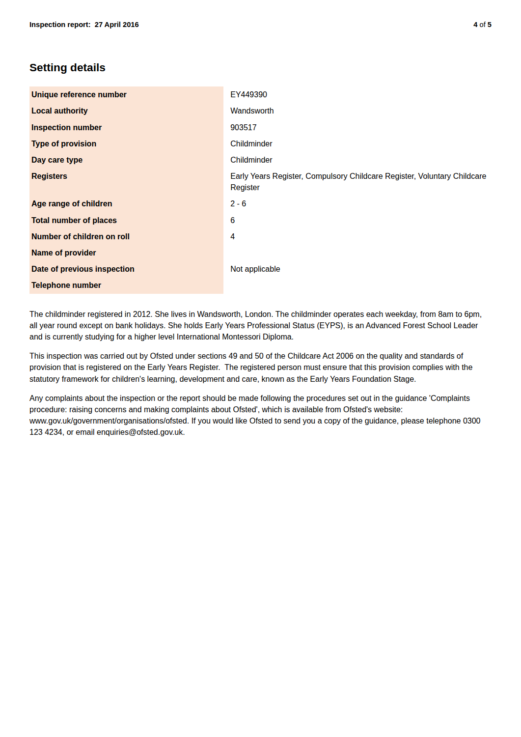Inspection report: 27 April 2016
4 of 5
Setting details
| Unique reference number | EY449390 |
| Local authority | Wandsworth |
| Inspection number | 903517 |
| Type of provision | Childminder |
| Day care type | Childminder |
| Registers | Early Years Register, Compulsory Childcare Register, Voluntary Childcare Register |
| Age range of children | 2 - 6 |
| Total number of places | 6 |
| Number of children on roll | 4 |
| Name of provider | |
| Date of previous inspection | Not applicable |
| Telephone number | |
The childminder registered in 2012. She lives in Wandsworth, London. The childminder operates each weekday, from 8am to 6pm, all year round except on bank holidays. She holds Early Years Professional Status (EYPS), is an Advanced Forest School Leader and is currently studying for a higher level International Montessori Diploma.
This inspection was carried out by Ofsted under sections 49 and 50 of the Childcare Act 2006 on the quality and standards of provision that is registered on the Early Years Register. The registered person must ensure that this provision complies with the statutory framework for children's learning, development and care, known as the Early Years Foundation Stage.
Any complaints about the inspection or the report should be made following the procedures set out in the guidance 'Complaints procedure: raising concerns and making complaints about Ofsted', which is available from Ofsted's website: www.gov.uk/government/organisations/ofsted. If you would like Ofsted to send you a copy of the guidance, please telephone 0300 123 4234, or email enquiries@ofsted.gov.uk.